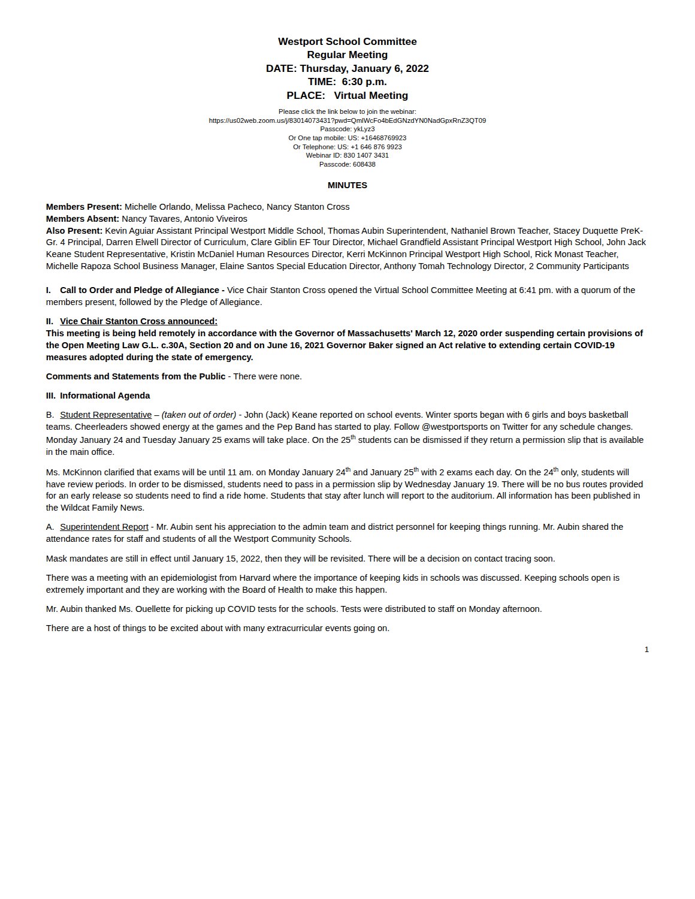Westport School Committee
Regular Meeting
DATE: Thursday, January 6, 2022
TIME: 6:30 p.m.
PLACE: Virtual Meeting
Please click the link below to join the webinar:
https://us02web.zoom.us/j/83014073431?pwd=QmlWcFo4bEdGNzdYN0NadGpxRnZ3QT09
Passcode: ykLyz3
Or One tap mobile: US: +16468769923
Or Telephone: US: +1 646 876 9923
Webinar ID: 830 1407 3431
Passcode: 608438
MINUTES
Members Present: Michelle Orlando, Melissa Pacheco, Nancy Stanton Cross
Members Absent: Nancy Tavares, Antonio Viveiros
Also Present: Kevin Aguiar Assistant Principal Westport Middle School, Thomas Aubin Superintendent, Nathaniel Brown Teacher, Stacey Duquette PreK-Gr. 4 Principal, Darren Elwell Director of Curriculum, Clare Giblin EF Tour Director, Michael Grandfield Assistant Principal Westport High School, John Jack Keane Student Representative, Kristin McDaniel Human Resources Director, Kerri McKinnon Principal Westport High School, Rick Monast Teacher, Michelle Rapoza School Business Manager, Elaine Santos Special Education Director, Anthony Tomah Technology Director, 2 Community Participants
I. Call to Order and Pledge of Allegiance - Vice Chair Stanton Cross opened the Virtual School Committee Meeting at 6:41 pm. with a quorum of the members present, followed by the Pledge of Allegiance.
II. Vice Chair Stanton Cross announced:
This meeting is being held remotely in accordance with the Governor of Massachusetts' March 12, 2020 order suspending certain provisions of the Open Meeting Law G.L. c.30A, Section 20 and on June 16, 2021 Governor Baker signed an Act relative to extending certain COVID-19 measures adopted during the state of emergency.
Comments and Statements from the Public - There were none.
III. Informational Agenda
B. Student Representative – (taken out of order) - John (Jack) Keane reported on school events. Winter sports began with 6 girls and boys basketball teams. Cheerleaders showed energy at the games and the Pep Band has started to play. Follow @westportsports on Twitter for any schedule changes. Monday January 24 and Tuesday January 25 exams will take place. On the 25th students can be dismissed if they return a permission slip that is available in the main office.
Ms. McKinnon clarified that exams will be until 11 am. on Monday January 24th and January 25th with 2 exams each day. On the 24th only, students will have review periods. In order to be dismissed, students need to pass in a permission slip by Wednesday January 19. There will be no bus routes provided for an early release so students need to find a ride home. Students that stay after lunch will report to the auditorium. All information has been published in the Wildcat Family News.
A. Superintendent Report - Mr. Aubin sent his appreciation to the admin team and district personnel for keeping things running. Mr. Aubin shared the attendance rates for staff and students of all the Westport Community Schools.
Mask mandates are still in effect until January 15, 2022, then they will be revisited. There will be a decision on contact tracing soon.
There was a meeting with an epidemiologist from Harvard where the importance of keeping kids in schools was discussed. Keeping schools open is extremely important and they are working with the Board of Health to make this happen.
Mr. Aubin thanked Ms. Ouellette for picking up COVID tests for the schools. Tests were distributed to staff on Monday afternoon.
There are a host of things to be excited about with many extracurricular events going on.
1